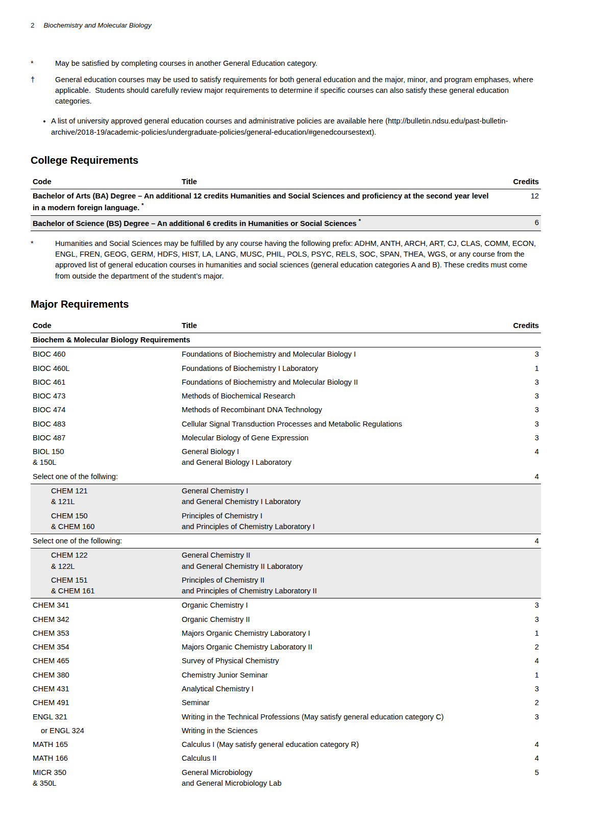2 Biochemistry and Molecular Biology
*
May be satisfied by completing courses in another General Education category.
†
General education courses may be used to satisfy requirements for both general education and the major, minor, and program emphases, where applicable. Students should carefully review major requirements to determine if specific courses can also satisfy these general education categories.
A list of university approved general education courses and administrative policies are available here (http://bulletin.ndsu.edu/past-bulletin-archive/2018-19/academic-policies/undergraduate-policies/general-education/#genedcoursestext).
College Requirements
| Code | Title | Credits |
| --- | --- | --- |
| Bachelor of Arts (BA) Degree – An additional 12 credits Humanities and Social Sciences and proficiency at the second year level in a modern foreign language. * | 12 |
| Bachelor of Science (BS) Degree – An additional 6 credits in Humanities or Social Sciences * | 6 |
*
Humanities and Social Sciences may be fulfilled by any course having the following prefix: ADHM, ANTH, ARCH, ART, CJ, CLAS, COMM, ECON, ENGL, FREN, GEOG, GERM, HDFS, HIST, LA, LANG, MUSC, PHIL, POLS, PSYC, RELS, SOC, SPAN, THEA, WGS, or any course from the approved list of general education courses in humanities and social sciences (general education categories A and B). These credits must come from outside the department of the student’s major.
Major Requirements
| Code | Title | Credits |
| --- | --- | --- |
| Biochem & Molecular Biology Requirements |
| BIOC 460 | Foundations of Biochemistry and Molecular Biology I | 3 |
| BIOC 460L | Foundations of Biochemistry I Laboratory | 1 |
| BIOC 461 | Foundations of Biochemistry and Molecular Biology II | 3 |
| BIOC 473 | Methods of Biochemical Research | 3 |
| BIOC 474 | Methods of Recombinant DNA Technology | 3 |
| BIOC 483 | Cellular Signal Transduction Processes and Metabolic Regulations | 3 |
| BIOC 487 | Molecular Biology of Gene Expression | 3 |
| BIOL 150 & 150L | General Biology I and General Biology I Laboratory | 4 |
| Select one of the follwing: | 4 |
| CHEM 121 & 121L | General Chemistry I and General Chemistry I Laboratory | |
| CHEM 150 & CHEM 160 | Principles of Chemistry I and Principles of Chemistry Laboratory I | |
| Select one of the following: | 4 |
| CHEM 122 & 122L | General Chemistry II and General Chemistry II Laboratory | |
| CHEM 151 & CHEM 161 | Principles of Chemistry II and Principles of Chemistry Laboratory II | |
| CHEM 341 | Organic Chemistry I | 3 |
| CHEM 342 | Organic Chemistry II | 3 |
| CHEM 353 | Majors Organic Chemistry Laboratory I | 1 |
| CHEM 354 | Majors Organic Chemistry Laboratory II | 2 |
| CHEM 465 | Survey of Physical Chemistry | 4 |
| CHEM 380 | Chemistry Junior Seminar | 1 |
| CHEM 431 | Analytical Chemistry I | 3 |
| CHEM 491 | Seminar | 2 |
| ENGL 321 | Writing in the Technical Professions (May satisfy general education category C) | 3 |
| or ENGL 324 | Writing in the Sciences | |
| MATH 165 | Calculus I (May satisfy general education category R) | 4 |
| MATH 166 | Calculus II | 4 |
| MICR 350 & 350L | General Microbiology and General Microbiology Lab | 5 |